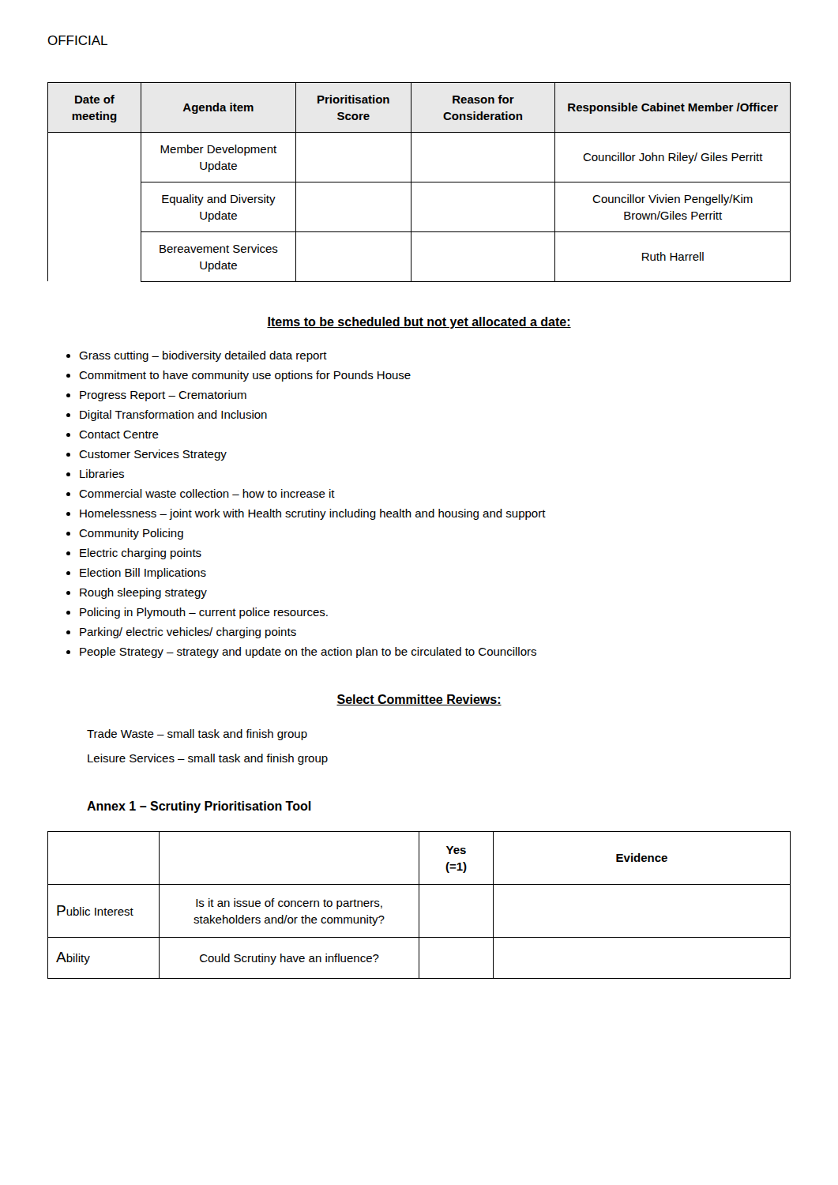OFFICIAL
| Date of meeting | Agenda item | Prioritisation Score | Reason for Consideration | Responsible Cabinet Member /Officer |
| --- | --- | --- | --- | --- |
| | Member Development Update | | | Councillor John Riley/ Giles Perritt |
| Equality and Diversity Update | | | Councillor Vivien Pengelly/Kim Brown/Giles Perritt |
| Bereavement Services Update | | | Ruth Harrell |
Items to be scheduled but not yet allocated a date:
Grass cutting – biodiversity detailed data report
Commitment to have community use options for Pounds House
Progress Report – Crematorium
Digital Transformation and Inclusion
Contact Centre
Customer Services Strategy
Libraries
Commercial waste collection – how to increase it
Homelessness – joint work with Health scrutiny including health and housing and support
Community Policing
Electric charging points
Election Bill Implications
Rough sleeping strategy
Policing in Plymouth – current police resources.
Parking/ electric vehicles/ charging points
People Strategy – strategy and update on the action plan to be circulated to Councillors
Select Committee Reviews:
Trade Waste – small task and finish group
Leisure Services – small task and finish group
Annex 1 – Scrutiny Prioritisation Tool
| | | Yes (=1) | Evidence |
| --- | --- | --- | --- |
| P ublic Interest | Is it an issue of concern to partners, stakeholders and/or the community? | | |
| A bility | Could Scrutiny have an influence? | | |